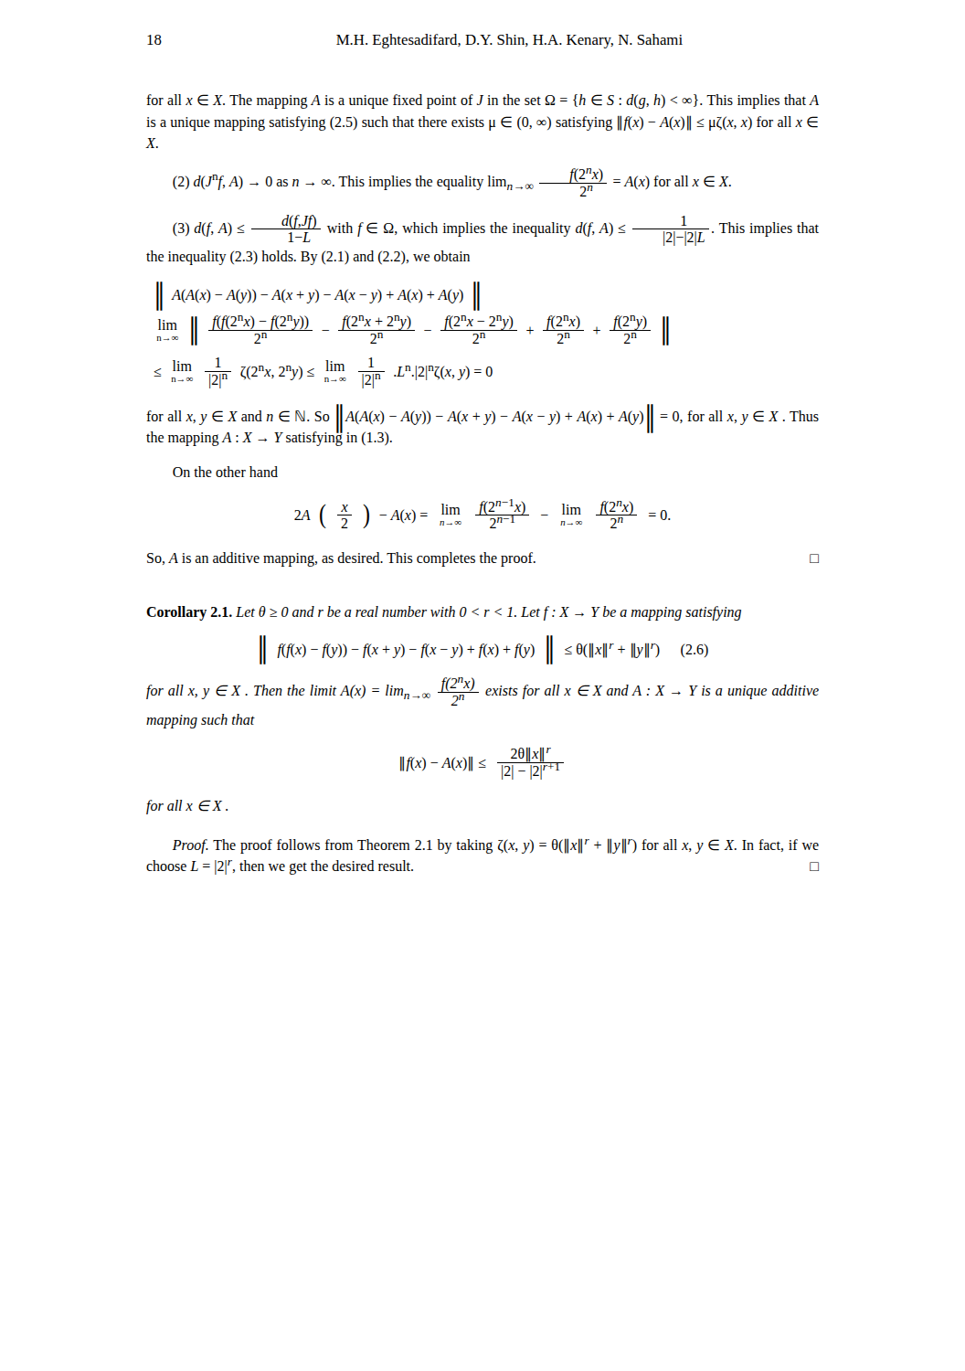18 M.H. Eghtesadifard, D.Y. Shin, H.A. Kenary, N. Sahami
for all x ∈ X. The mapping A is a unique fixed point of J in the set Ω = {h ∈ S : d(g, h) < ∞}. This implies that A is a unique mapping satisfying (2.5) such that there exists μ ∈ (0, ∞) satisfying ∥f(x) − A(x)∥ ≤ μζ(x, x) for all x ∈ X.
(2) d(Jnf, A) → 0 as n → ∞. This implies the equality limn→∞ f(2nx) 2n = A(x) for all x ∈ X.
(3) d(f, A) ≤ d(f,Jf) 1−L with f ∈ Ω, which implies the inequality d(f, A) ≤ 1|2|−|2|L. This implies that the inequality (2.3) holds. By (2.1) and (2.2), we obtain
∥ A(A(x) − A(y)) − A(x + y) − A(x − y) + A(x) + A(y) ∥
lim n→∞ ∥ f(f(2nx) − f(2ny)) 2n − f(2nx + 2ny) 2n − f(2nx − 2ny) 2n + f(2nx) 2n + f(2ny) 2n ∥
≤ lim n→∞ 1|2|n ζ(2nx, 2ny) ≤ lim n→∞ 1|2|n .Ln.|2|nζ(x, y) = 0
for all x, y ∈ X and n ∈ ℕ. So ∥A(A(x) − A(y)) − A(x + y) − A(x − y) + A(x) + A(y)∥ = 0, for all x, y ∈ X . Thus the mapping A : X → Y satisfying in (1.3).
On the other hand
2A ( x 2 ) − A(x) = lim n→∞ f(2n−1x) 2n−1 − lim n→∞ f(2nx) 2n = 0.
So, A is an additive mapping, as desired. This completes the proof. □
Corollary 2.1. Let θ ≥ 0 and r be a real number with 0 < r < 1. Let f : X → Y be a mapping satisfying
∥ f(f(x) − f(y)) − f(x + y) − f(x − y) + f(x) + f(y) ∥ ≤ θ(∥x∥r + ∥y∥r) (2.6)
for all x, y ∈ X . Then the limit A(x) = limn→∞ f(2nx) 2n exists for all x ∈ X and A : X → Y is a unique additive mapping such that
∥f(x) − A(x)∥ ≤ 2θ∥x∥r|2| − |2|r+1
for all x ∈ X .
Proof. The proof follows from Theorem 2.1 by taking ζ(x, y) = θ(∥x∥r + ∥y∥r) for all x, y ∈ X. In fact, if we choose L = |2|r, then we get the desired result. □